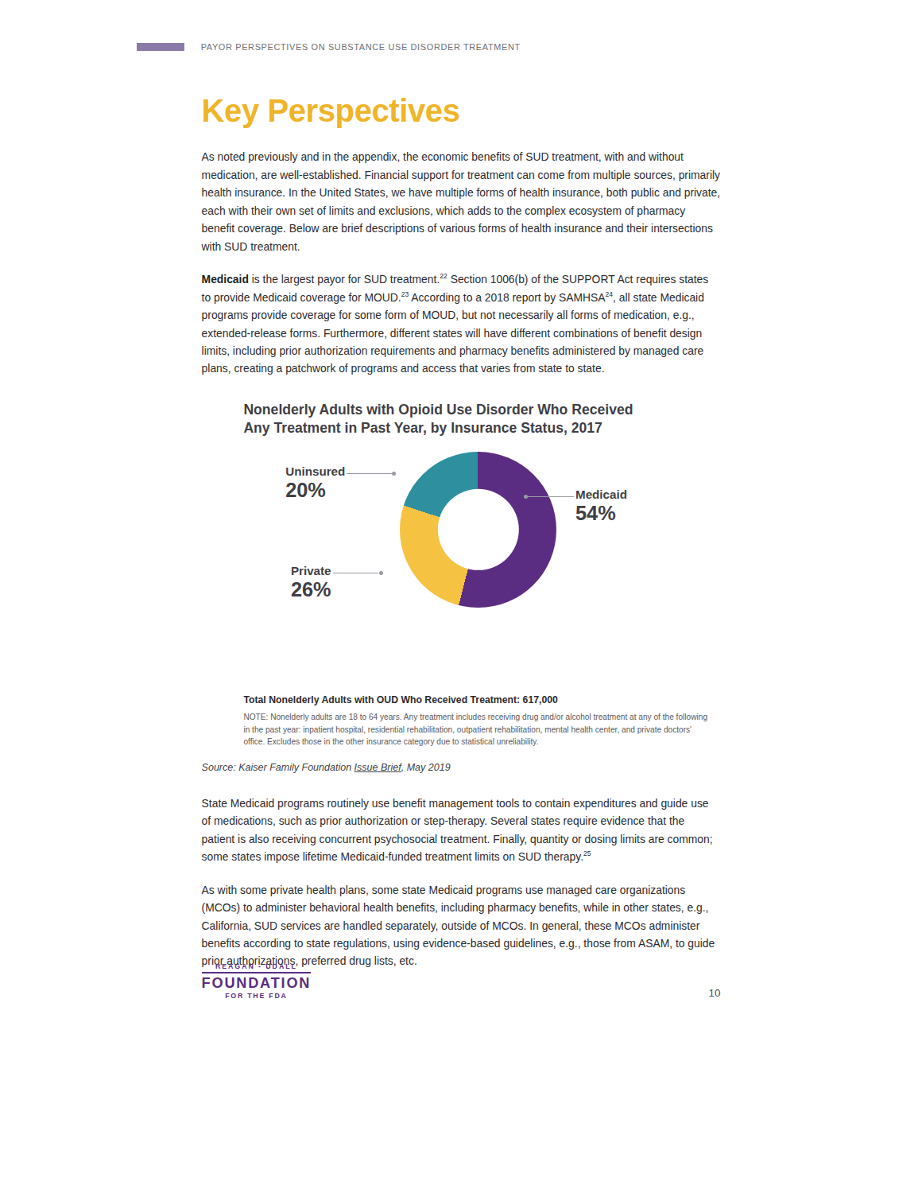Payor Perspectives on Substance Use Disorder Treatment
Key Perspectives
As noted previously and in the appendix, the economic benefits of SUD treatment, with and without medication, are well-established. Financial support for treatment can come from multiple sources, primarily health insurance. In the United States, we have multiple forms of health insurance, both public and private, each with their own set of limits and exclusions, which adds to the complex ecosystem of pharmacy benefit coverage. Below are brief descriptions of various forms of health insurance and their intersections with SUD treatment.
Medicaid is the largest payor for SUD treatment.22 Section 1006(b) of the SUPPORT Act requires states to provide Medicaid coverage for MOUD.23 According to a 2018 report by SAMHSA24, all state Medicaid programs provide coverage for some form of MOUD, but not necessarily all forms of medication, e.g., extended-release forms. Furthermore, different states will have different combinations of benefit design limits, including prior authorization requirements and pharmacy benefits administered by managed care plans, creating a patchwork of programs and access that varies from state to state.
Nonelderly Adults with Opioid Use Disorder Who Received
Any Treatment in Past Year, by Insurance Status, 2017
Uninsured 20%
Medicaid 54%
Private 26%
Total Nonelderly Adults with OUD Who Received Treatment: 617,000
NOTE: Nonelderly adults are 18 to 64 years. Any treatment includes receiving drug and/or alcohol treatment at any of the following in the past year: inpatient hospital, residential rehabilitation, outpatient rehabilitation, mental health center, and private doctors' office. Excludes those in the other insurance category due to statistical unreliability.
Source: Kaiser Family Foundation Issue Brief, May 2019
State Medicaid programs routinely use benefit management tools to contain expenditures and guide use of medications, such as prior authorization or step-therapy. Several states require evidence that the patient is also receiving concurrent psychosocial treatment. Finally, quantity or dosing limits are common; some states impose lifetime Medicaid-funded treatment limits on SUD therapy.25
As with some private health plans, some state Medicaid programs use managed care organizations (MCOs) to administer behavioral health benefits, including pharmacy benefits, while in other states, e.g., California, SUD services are handled separately, outside of MCOs. In general, these MCOs administer benefits according to state regulations, using evidence-based guidelines, e.g., those from ASAM, to guide prior authorizations, preferred drug lists, etc.
REAGAN - UDALL
FOUNDATION
FOR THE FDA
10